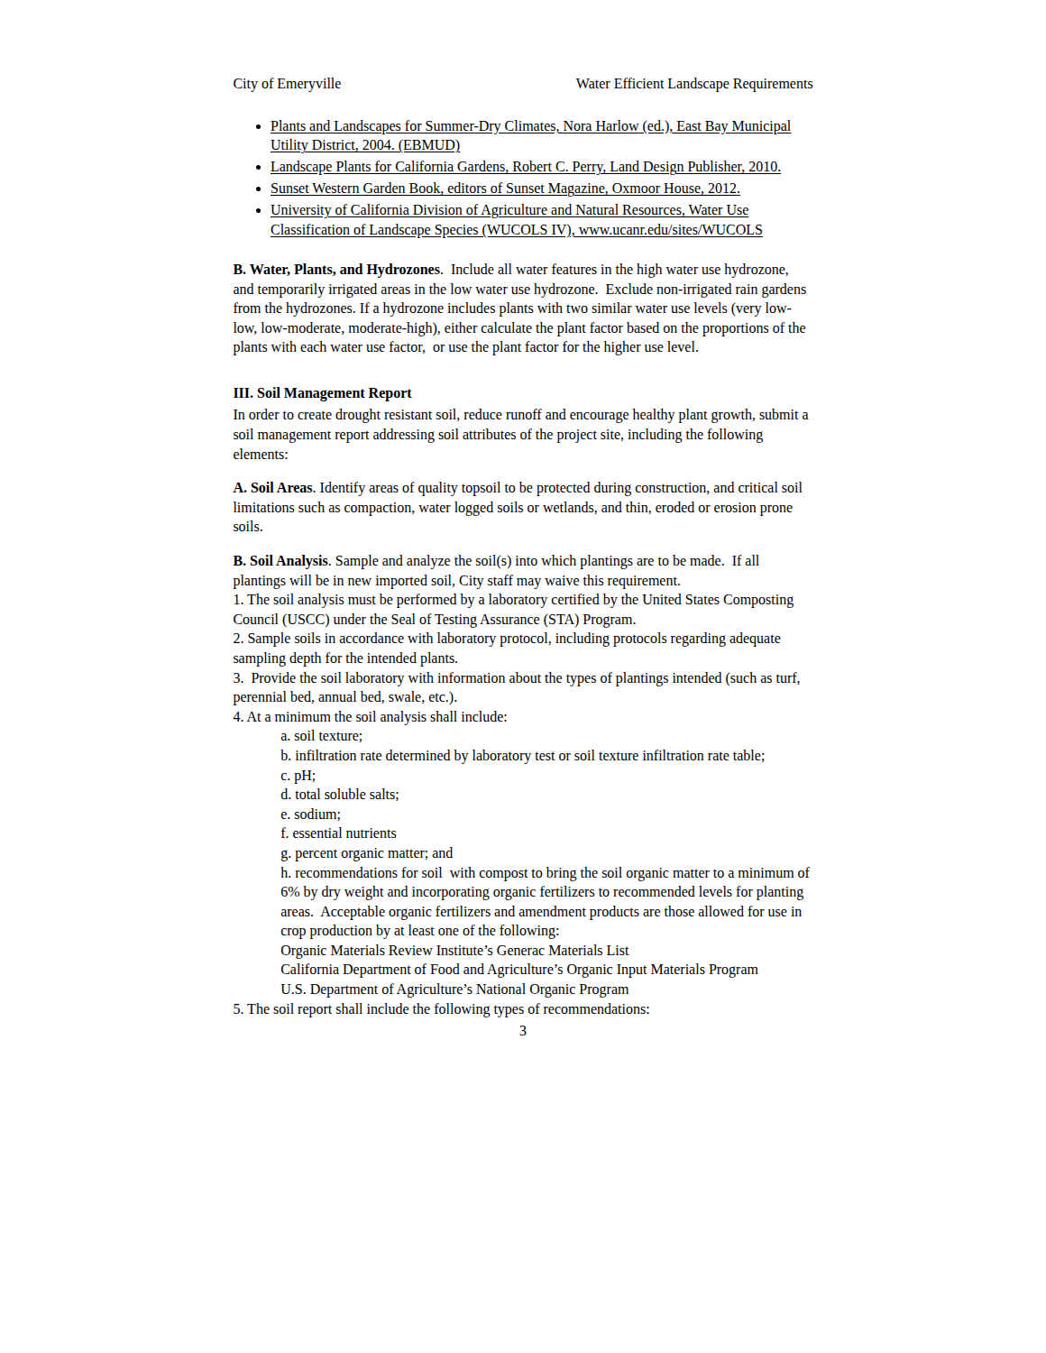City of Emeryville
Water Efficient Landscape Requirements
Plants and Landscapes for Summer-Dry Climates, Nora Harlow (ed.), East Bay Municipal Utility District, 2004. (EBMUD)
Landscape Plants for California Gardens, Robert C. Perry, Land Design Publisher, 2010.
Sunset Western Garden Book, editors of Sunset Magazine, Oxmoor House, 2012.
University of California Division of Agriculture and Natural Resources, Water Use Classification of Landscape Species (WUCOLS IV), www.ucanr.edu/sites/WUCOLS
B. Water, Plants, and Hydrozones. Include all water features in the high water use hydrozone, and temporarily irrigated areas in the low water use hydrozone. Exclude non-irrigated rain gardens from the hydrozones. If a hydrozone includes plants with two similar water use levels (very low-low, low-moderate, moderate-high), either calculate the plant factor based on the proportions of the plants with each water use factor, or use the plant factor for the higher use level.
III. Soil Management Report
In order to create drought resistant soil, reduce runoff and encourage healthy plant growth, submit a soil management report addressing soil attributes of the project site, including the following elements:
A. Soil Areas. Identify areas of quality topsoil to be protected during construction, and critical soil limitations such as compaction, water logged soils or wetlands, and thin, eroded or erosion prone soils.
B. Soil Analysis. Sample and analyze the soil(s) into which plantings are to be made. If all plantings will be in new imported soil, City staff may waive this requirement.
1. The soil analysis must be performed by a laboratory certified by the United States Composting Council (USCC) under the Seal of Testing Assurance (STA) Program.
2. Sample soils in accordance with laboratory protocol, including protocols regarding adequate sampling depth for the intended plants.
3. Provide the soil laboratory with information about the types of plantings intended (such as turf, perennial bed, annual bed, swale, etc.).
4. At a minimum the soil analysis shall include:
a. soil texture;
b. infiltration rate determined by laboratory test or soil texture infiltration rate table;
c. pH;
d. total soluble salts;
e. sodium;
f. essential nutrients
g. percent organic matter; and
h. recommendations for soil with compost to bring the soil organic matter to a minimum of 6% by dry weight and incorporating organic fertilizers to recommended levels for planting areas. Acceptable organic fertilizers and amendment products are those allowed for use in crop production by at least one of the following:
Organic Materials Review Institute’s Generac Materials List
California Department of Food and Agriculture’s Organic Input Materials Program
U.S. Department of Agriculture’s National Organic Program
5. The soil report shall include the following types of recommendations:
3